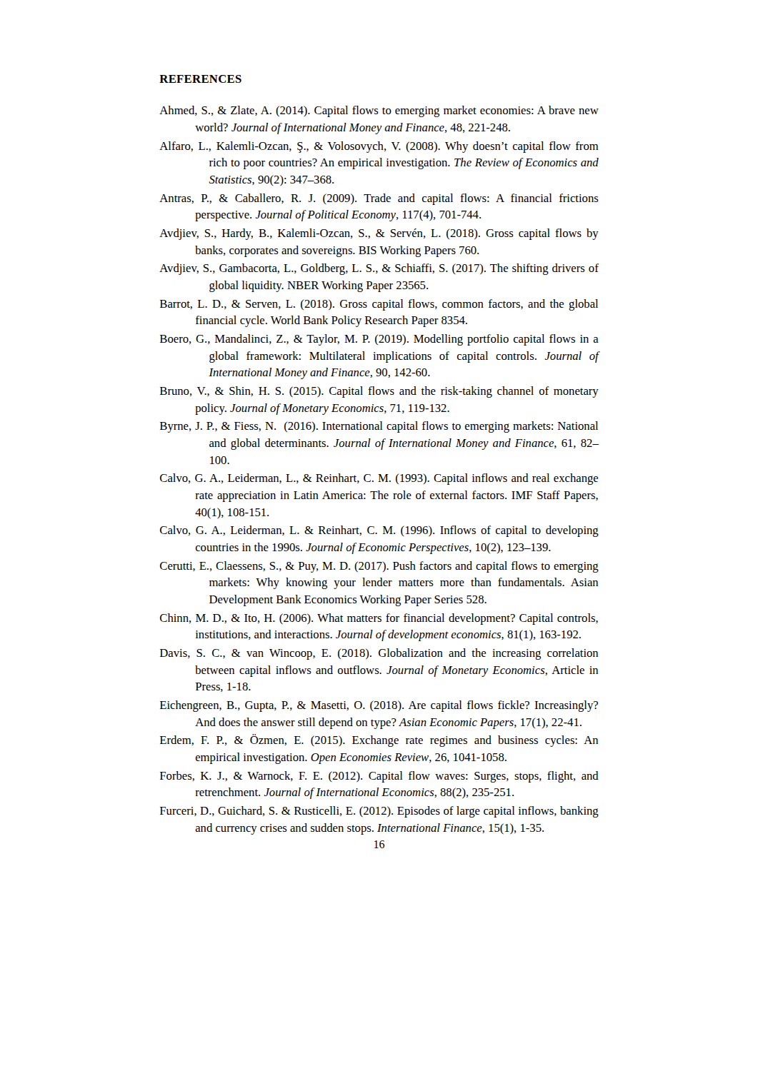REFERENCES
Ahmed, S., & Zlate, A. (2014). Capital flows to emerging market economies: A brave new world? Journal of International Money and Finance, 48, 221-248.
Alfaro, L., Kalemli-Ozcan, Ş., & Volosovych, V. (2008). Why doesn’t capital flow from rich to poor countries? An empirical investigation. The Review of Economics and Statistics, 90(2): 347–368.
Antras, P., & Caballero, R. J. (2009). Trade and capital flows: A financial frictions perspective. Journal of Political Economy, 117(4), 701-744.
Avdjiev, S., Hardy, B., Kalemli-Ozcan, S., & Servén, L. (2018). Gross capital flows by banks, corporates and sovereigns. BIS Working Papers 760.
Avdjiev, S., Gambacorta, L., Goldberg, L. S., & Schiaffi, S. (2017). The shifting drivers of global liquidity. NBER Working Paper 23565.
Barrot, L. D., & Serven, L. (2018). Gross capital flows, common factors, and the global financial cycle. World Bank Policy Research Paper 8354.
Boero, G., Mandalinci, Z., & Taylor, M. P. (2019). Modelling portfolio capital flows in a global framework: Multilateral implications of capital controls. Journal of International Money and Finance, 90, 142-60.
Bruno, V., & Shin, H. S. (2015). Capital flows and the risk-taking channel of monetary policy. Journal of Monetary Economics, 71, 119-132.
Byrne, J. P., & Fiess, N. (2016). International capital flows to emerging markets: National and global determinants. Journal of International Money and Finance, 61, 82–100.
Calvo, G. A., Leiderman, L., & Reinhart, C. M. (1993). Capital inflows and real exchange rate appreciation in Latin America: The role of external factors. IMF Staff Papers, 40(1), 108-151.
Calvo, G. A., Leiderman, L. & Reinhart, C. M. (1996). Inflows of capital to developing countries in the 1990s. Journal of Economic Perspectives, 10(2), 123–139.
Cerutti, E., Claessens, S., & Puy, M. D. (2017). Push factors and capital flows to emerging markets: Why knowing your lender matters more than fundamentals. Asian Development Bank Economics Working Paper Series 528.
Chinn, M. D., & Ito, H. (2006). What matters for financial development? Capital controls, institutions, and interactions. Journal of development economics, 81(1), 163-192.
Davis, S. C., & van Wincoop, E. (2018). Globalization and the increasing correlation between capital inflows and outflows. Journal of Monetary Economics, Article in Press, 1-18.
Eichengreen, B., Gupta, P., & Masetti, O. (2018). Are capital flows fickle? Increasingly? And does the answer still depend on type? Asian Economic Papers, 17(1), 22-41.
Erdem, F. P., & Özmen, E. (2015). Exchange rate regimes and business cycles: An empirical investigation. Open Economies Review, 26, 1041-1058.
Forbes, K. J., & Warnock, F. E. (2012). Capital flow waves: Surges, stops, flight, and retrenchment. Journal of International Economics, 88(2), 235-251.
Furceri, D., Guichard, S. & Rusticelli, E. (2012). Episodes of large capital inflows, banking and currency crises and sudden stops. International Finance, 15(1), 1-35.
16